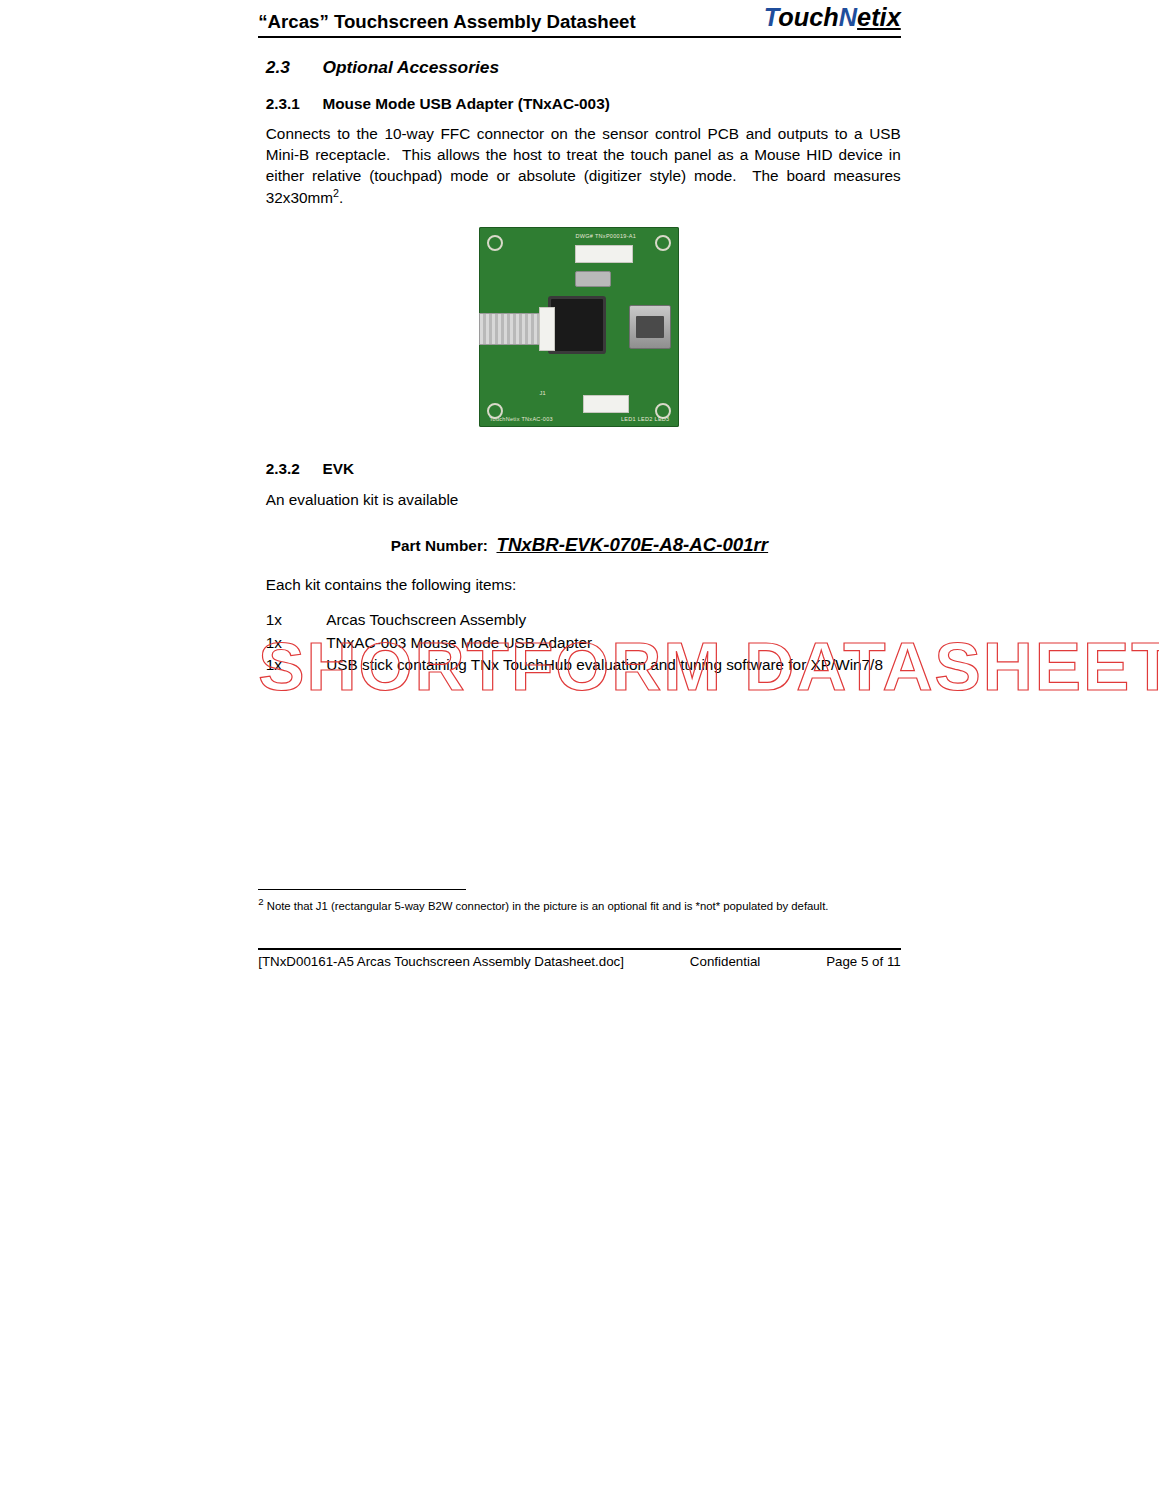“Arcas” Touchscreen Assembly Datasheet
Touch Netix
2.3 Optional Accessories
2.3.1 Mouse Mode USB Adapter (TNxAC-003)
Connects to the 10-way FFC connector on the sensor control PCB and outputs to a USB Mini-B receptacle. This allows the host to treat the touch panel as a Mouse HID device in either relative (touchpad) mode or absolute (digitizer style) mode. The board measures 32x30mm2.
DWG# TNxP00019-A1
TouchNetix TNxAC-003
LED1 LED2 LED3
J1
2.3.2 EVK
An evaluation kit is available
Part Number: TNxBR-EVK-070E-A8-AC-001rr
Each kit contains the following items:
| 1x | Arcas Touchscreen Assembly |
| 1x | TNxAC-003 Mouse Mode USB Adapter |
| 1x | USB stick containing TNx TouchHub evaluation and tuning software for XP/Win7/8 |
SHORTFORM DATASHEET
2 Note that J1 (rectangular 5-way B2W connector) in the picture is an optional fit and is *not* populated by default.
[TNxD00161-A5 Arcas Touchscreen Assembly Datasheet.doc]
Confidential
Page 5 of 11